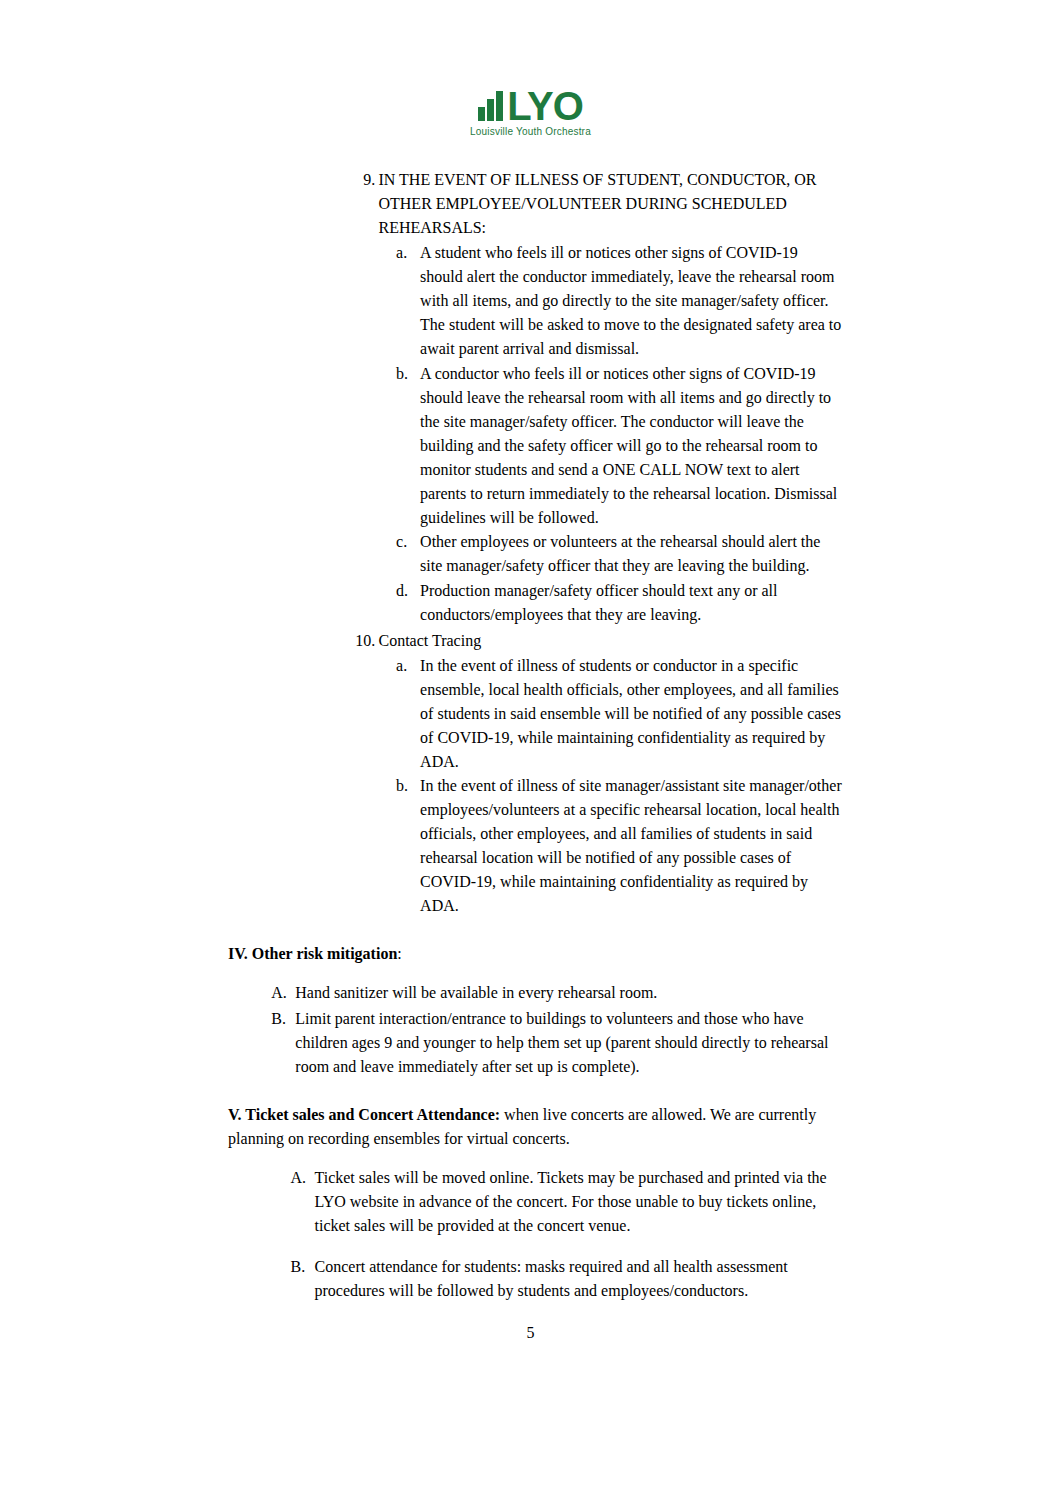LYO
Louisville Youth Orchestra
9. IN THE EVENT OF ILLNESS OF STUDENT, CONDUCTOR, OR OTHER EMPLOYEE/VOLUNTEER DURING SCHEDULED REHEARSALS:
a. A student who feels ill or notices other signs of COVID-19 should alert the conductor immediately, leave the rehearsal room with all items, and go directly to the site manager/safety officer. The student will be asked to move to the designated safety area to await parent arrival and dismissal.
b. A conductor who feels ill or notices other signs of COVID-19 should leave the rehearsal room with all items and go directly to the site manager/safety officer. The conductor will leave the building and the safety officer will go to the rehearsal room to monitor students and send a ONE CALL NOW text to alert parents to return immediately to the rehearsal location. Dismissal guidelines will be followed.
c. Other employees or volunteers at the rehearsal should alert the site manager/safety officer that they are leaving the building.
d. Production manager/safety officer should text any or all conductors/employees that they are leaving.
10. Contact Tracing
a. In the event of illness of students or conductor in a specific ensemble, local health officials, other employees, and all families of students in said ensemble will be notified of any possible cases of COVID-19, while maintaining confidentiality as required by ADA.
b. In the event of illness of site manager/assistant site manager/other employees/volunteers at a specific rehearsal location, local health officials, other employees, and all families of students in said rehearsal location will be notified of any possible cases of COVID-19, while maintaining confidentiality as required by ADA.
IV. Other risk mitigation:
A. Hand sanitizer will be available in every rehearsal room.
B. Limit parent interaction/entrance to buildings to volunteers and those who have children ages 9 and younger to help them set up (parent should directly to rehearsal room and leave immediately after set up is complete).
V. Ticket sales and Concert Attendance: when live concerts are allowed. We are currently planning on recording ensembles for virtual concerts.
A. Ticket sales will be moved online. Tickets may be purchased and printed via the LYO website in advance of the concert. For those unable to buy tickets online, ticket sales will be provided at the concert venue.
B. Concert attendance for students: masks required and all health assessment procedures will be followed by students and employees/conductors.
5